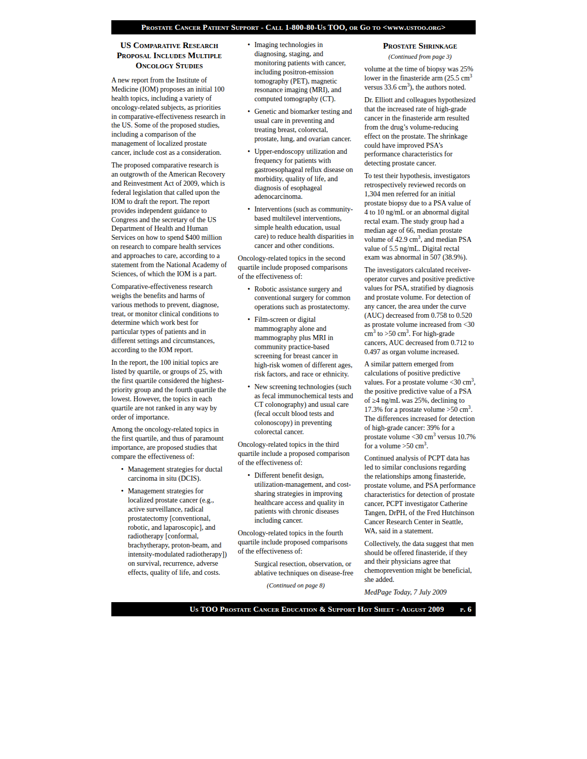Prostate Cancer Patient Support - Call 1-800-80-Us TOO, or Go to <www.ustoo.org>
US Comparative Research Proposal Includes Multiple Oncology Studies
A new report from the Institute of Medicine (IOM) proposes an initial 100 health topics, including a variety of oncology-related subjects, as priorities in comparative-effectiveness research in the US. Some of the proposed studies, including a comparison of the management of localized prostate cancer, include cost as a consideration.
The proposed comparative research is an outgrowth of the American Recovery and Reinvestment Act of 2009, which is federal legislation that called upon the IOM to draft the report. The report provides independent guidance to Congress and the secretary of the US Department of Health and Human Services on how to spend $400 million on research to compare health services and approaches to care, according to a statement from the National Academy of Sciences, of which the IOM is a part.
Comparative-effectiveness research weighs the benefits and harms of various methods to prevent, diagnose, treat, or monitor clinical conditions to determine which work best for particular types of patients and in different settings and circumstances, according to the IOM report.
In the report, the 100 initial topics are listed by quartile, or groups of 25, with the first quartile considered the highest-priority group and the fourth quartile the lowest. However, the topics in each quartile are not ranked in any way by order of importance.
Among the oncology-related topics in the first quartile, and thus of paramount importance, are proposed studies that compare the effectiveness of:
Management strategies for ductal carcinoma in situ (DCIS).
Management strategies for localized prostate cancer (e.g., active surveillance, radical prostatectomy [conventional, robotic, and laparoscopic], and radiotherapy [conformal, brachytherapy, proton-beam, and intensity-modulated radiotherapy]) on survival, recurrence, adverse effects, quality of life, and costs.
Imaging technologies in diagnosing, staging, and monitoring patients with cancer, including positron-emission tomography (PET), magnetic resonance imaging (MRI), and computed tomography (CT).
Genetic and biomarker testing and usual care in preventing and treating breast, colorectal, prostate, lung, and ovarian cancer.
Upper-endoscopy utilization and frequency for patients with gastroesophageal reflux disease on morbidity, quality of life, and diagnosis of esophageal adenocarcinoma.
Interventions (such as community-based multilevel interventions, simple health education, usual care) to reduce health disparities in cancer and other conditions.
Oncology-related topics in the second quartile include proposed comparisons of the effectiveness of:
Robotic assistance surgery and conventional surgery for common operations such as prostatectomy.
Film-screen or digital mammography alone and mammography plus MRI in community practice-based screening for breast cancer in high-risk women of different ages, risk factors, and race or ethnicity.
New screening technologies (such as fecal immunochemical tests and CT colonography) and usual care (fecal occult blood tests and colonoscopy) in preventing colorectal cancer.
Oncology-related topics in the third quartile include a proposed comparison of the effectiveness of:
Different benefit design, utilization-management, and cost-sharing strategies in improving healthcare access and quality in patients with chronic diseases including cancer.
Oncology-related topics in the fourth quartile include proposed comparisons of the effectiveness of:
Surgical resection, observation, or ablative techniques on disease-free
(Continued on page 8)
Prostate Shrinkage
(Continued from page 3)
volume at the time of biopsy was 25% lower in the finasteride arm (25.5 cm3 versus 33.6 cm3), the authors noted.
Dr. Elliott and colleagues hypothesized that the increased rate of high-grade cancer in the finasteride arm resulted from the drug’s volume-reducing effect on the prostate. The shrinkage could have improved PSA’s performance characteristics for detecting prostate cancer.
To test their hypothesis, investigators retrospectively reviewed records on 1,304 men referred for an initial prostate biopsy due to a PSA value of 4 to 10 ng/mL or an abnormal digital rectal exam. The study group had a median age of 66, median prostate volume of 42.9 cm3, and median PSA value of 5.5 ng/mL. Digital rectal exam was abnormal in 507 (38.9%).
The investigators calculated receiver-operator curves and positive predictive values for PSA, stratified by diagnosis and prostate volume. For detection of any cancer, the area under the curve (AUC) decreased from 0.758 to 0.520 as prostate volume increased from <30 cm3 to >50 cm3. For high-grade cancers, AUC decreased from 0.712 to 0.497 as organ volume increased.
A similar pattern emerged from calculations of positive predictive values. For a prostate volume <30 cm3, the positive predictive value of a PSA of ≥4 ng/mL was 25%, declining to 17.3% for a prostate volume >50 cm3. The differences increased for detection of high-grade cancer: 39% for a prostate volume <30 cm3 versus 10.7% for a volume >50 cm3.
Continued analysis of PCPT data has led to similar conclusions regarding the relationships among finasteride, prostate volume, and PSA performance characteristics for detection of prostate cancer, PCPT investigator Catherine Tangen, DrPH, of the Fred Hutchinson Cancer Research Center in Seattle, WA, said in a statement.
Collectively, the data suggest that men should be offered finasteride, if they and their physicians agree that chemoprevention might be beneficial, she added.
MedPage Today, 7 July 2009
Us TOO Prostate Cancer Education & Support Hot Sheet - August 2009
p. 6